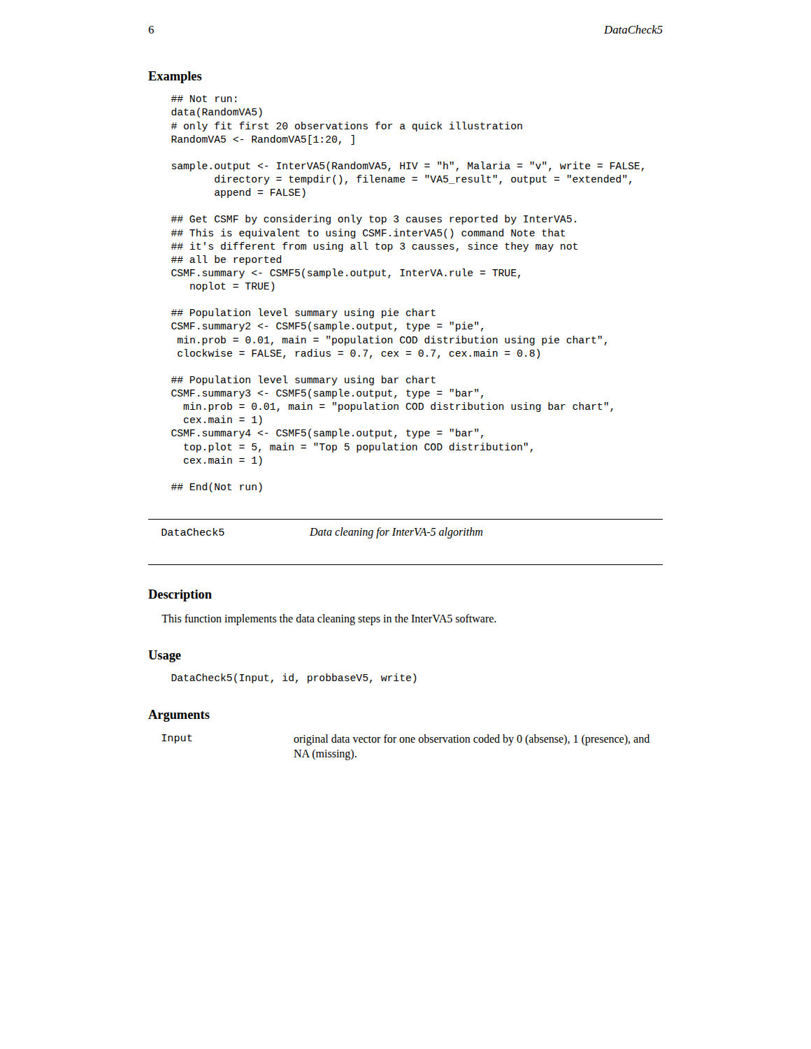6 DataCheck5
Examples
## Not run: 
data(RandomVA5)
# only fit first 20 observations for a quick illustration
RandomVA5 <- RandomVA5[1:20, ]

sample.output <- InterVA5(RandomVA5, HIV = "h", Malaria = "v", write = FALSE,
       directory = tempdir(), filename = "VA5_result", output = "extended",
       append = FALSE)

## Get CSMF by considering only top 3 causes reported by InterVA5.
## This is equivalent to using CSMF.interVA5() command Note that
## it's different from using all top 3 causses, since they may not
## all be reported
CSMF.summary <- CSMF5(sample.output, InterVA.rule = TRUE,
   noplot = TRUE)

## Population level summary using pie chart
CSMF.summary2 <- CSMF5(sample.output, type = "pie",
 min.prob = 0.01, main = "population COD distribution using pie chart",
 clockwise = FALSE, radius = 0.7, cex = 0.7, cex.main = 0.8)

## Population level summary using bar chart
CSMF.summary3 <- CSMF5(sample.output, type = "bar",
  min.prob = 0.01, main = "population COD distribution using bar chart",
  cex.main = 1)
CSMF.summary4 <- CSMF5(sample.output, type = "bar",
  top.plot = 5, main = "Top 5 population COD distribution",
  cex.main = 1)

## End(Not run)
DataCheck5 Data cleaning for InterVA-5 algorithm
Description
This function implements the data cleaning steps in the InterVA5 software.
Usage
DataCheck5(Input, id, probbaseV5, write)
Arguments
Input
original data vector for one observation coded by 0 (absense), 1 (presence), and NA (missing).